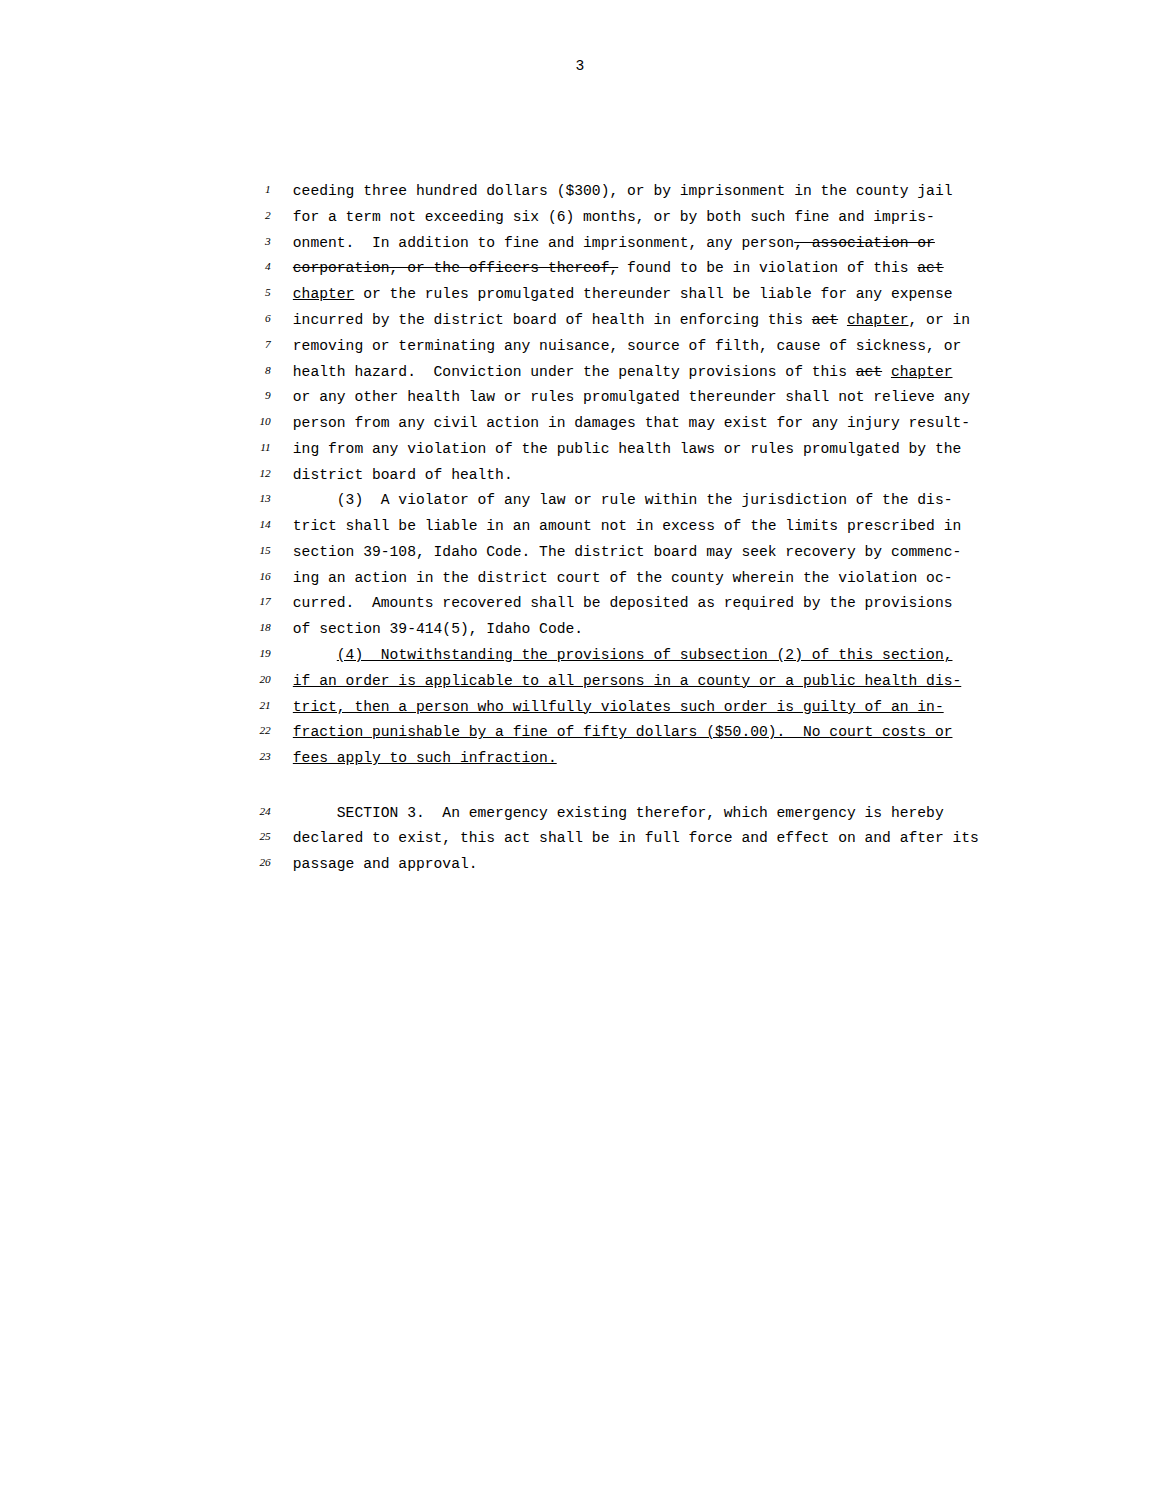3
| 1 | ceeding three hundred dollars ($300), or by imprisonment in the county jail |
| 2 | for a term not exceeding six (6) months, or by both such fine and impris- |
| 3 | onment. In addition to fine and imprisonment, any person , association or |
| 4 | corporation, or the officers thereof, found to be in violation of this act |
| 5 | chapter or the rules promulgated thereunder shall be liable for any expense |
| 6 | incurred by the district board of health in enforcing this act chapter , or in |
| 7 | removing or terminating any nuisance, source of filth, cause of sickness, or |
| 8 | health hazard. Conviction under the penalty provisions of this act chapter |
| 9 | or any other health law or rules promulgated thereunder shall not relieve any |
| 10 | person from any civil action in damages that may exist for any injury result- |
| 11 | ing from any violation of the public health laws or rules promulgated by the |
| 12 | district board of health. |
| 13 | (3) A violator of any law or rule within the jurisdiction of the dis- |
| 14 | trict shall be liable in an amount not in excess of the limits prescribed in |
| 15 | section 39-108, Idaho Code. The district board may seek recovery by commenc- |
| 16 | ing an action in the district court of the county wherein the violation oc- |
| 17 | curred. Amounts recovered shall be deposited as required by the provisions |
| 18 | of section 39-414(5), Idaho Code. |
| 19 | (4) Notwithstanding the provisions of subsection (2) of this section, |
| 20 | if an order is applicable to all persons in a county or a public health dis- |
| 21 | trict, then a person who willfully violates such order is guilty of an in- |
| 22 | fraction punishable by a fine of fifty dollars ($50.00). No court costs or |
| 23 | fees apply to such infraction. |
| 24 | SECTION 3. An emergency existing therefor, which emergency is hereby |
| 25 | declared to exist, this act shall be in full force and effect on and after its |
| 26 | passage and approval. |